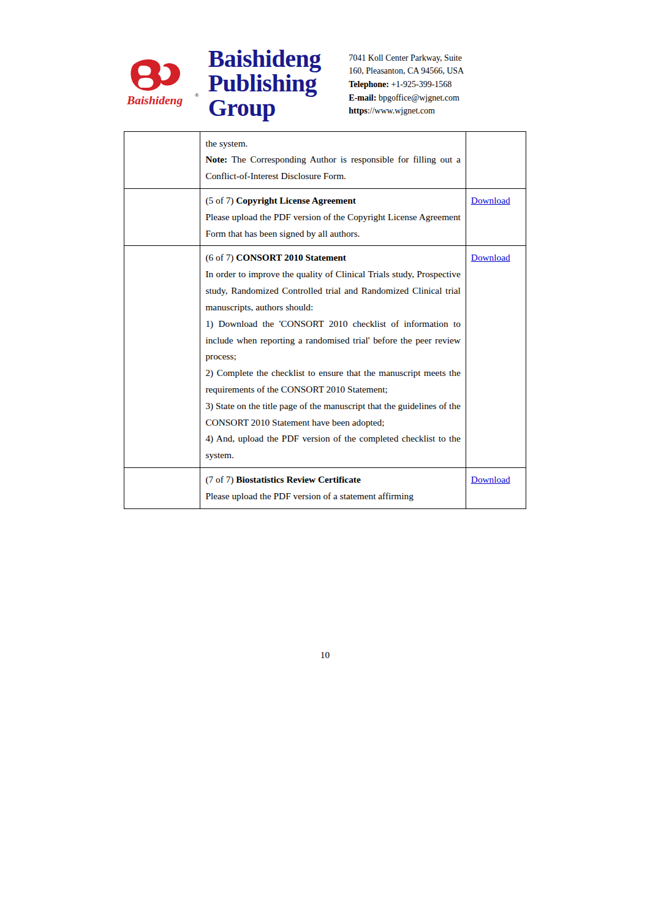Baishideng Baishideng ®
Baishideng Publishing Group
7041 Koll Center Parkway, Suite
160, Pleasanton, CA 94566, USA
Telephone: +1-925-399-1568
E-mail: bpgoffice@wjgnet.com
https://www.wjgnet.com
| | the system. Note: The Corresponding Author is responsible for filling out a Conflict-of-Interest Disclosure Form. | |
| | (5 of 7) Copyright License Agreement Please upload the PDF version of the Copyright License Agreement Form that has been signed by all authors. | Download |
| | (6 of 7) CONSORT 2010 Statement In order to improve the quality of Clinical Trials study, Prospective study, Randomized Controlled trial and Randomized Clinical trial manuscripts, authors should: 1) Download the 'CONSORT 2010 checklist of information to include when reporting a randomised trial' before the peer review process; 2) Complete the checklist to ensure that the manuscript meets the requirements of the CONSORT 2010 Statement; 3) State on the title page of the manuscript that the guidelines of the CONSORT 2010 Statement have been adopted; 4) And, upload the PDF version of the completed checklist to the system. | Download |
| | (7 of 7) Biostatistics Review Certificate Please upload the PDF version of a statement affirming | Download |
10